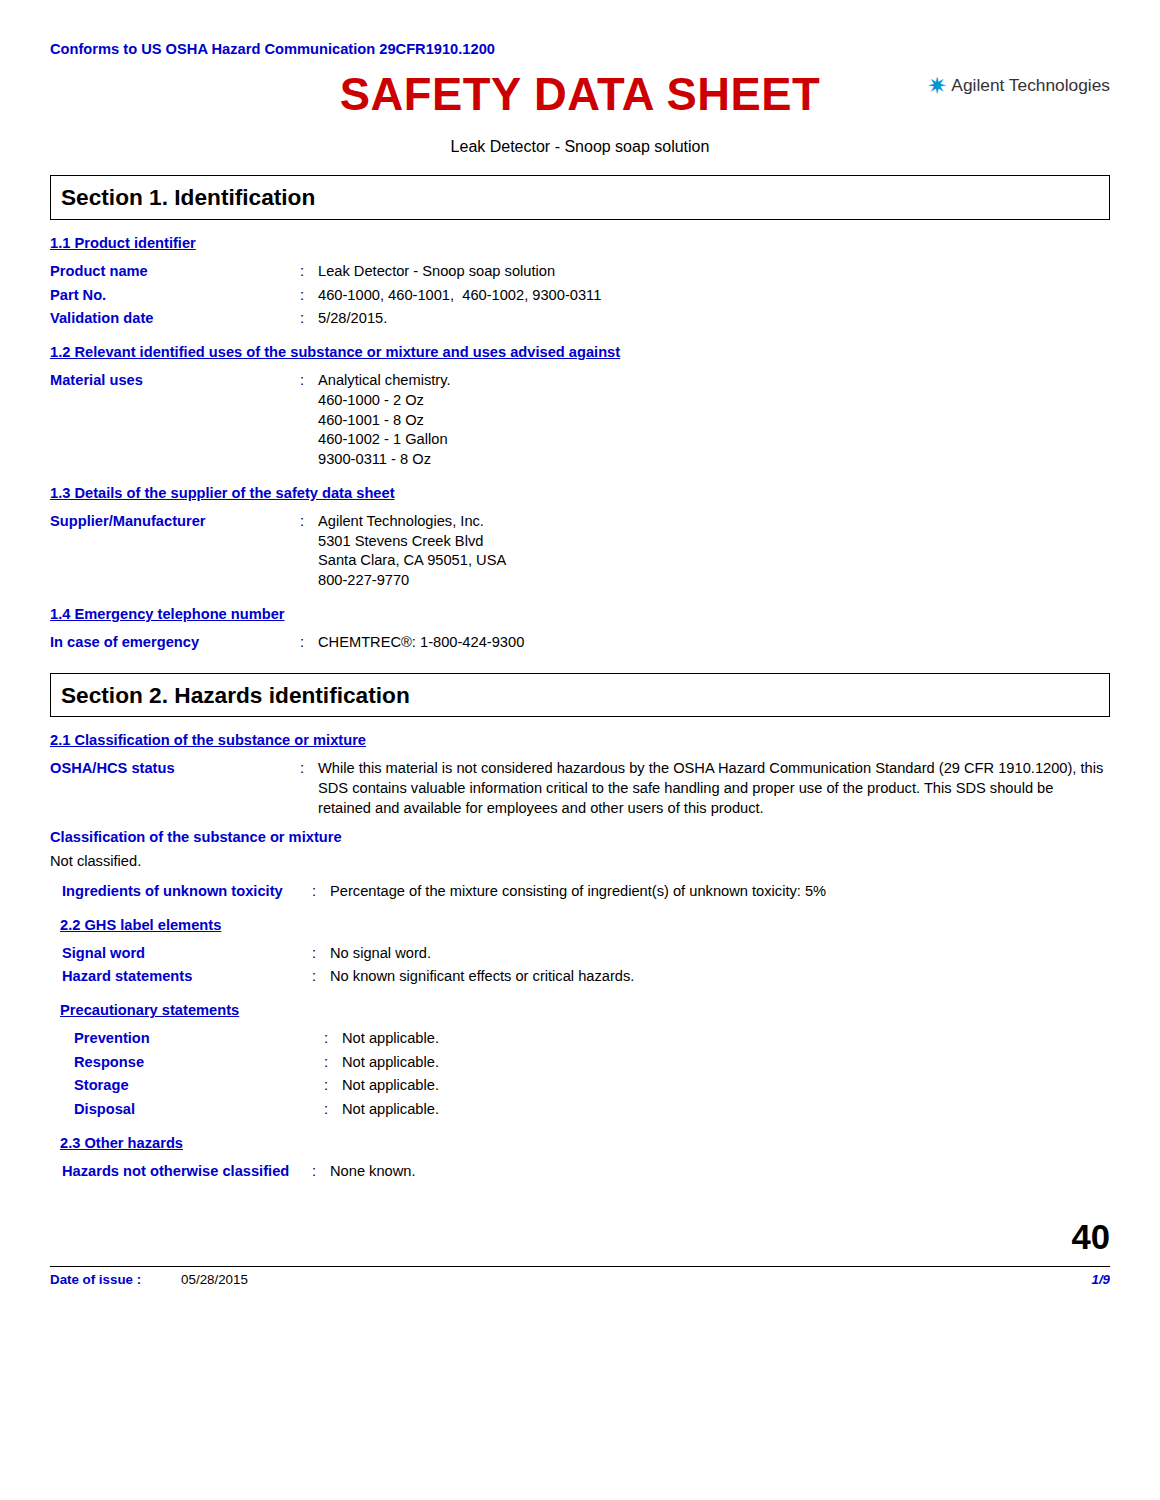Conforms to US OSHA Hazard Communication 29CFR1910.1200
SAFETY DATA SHEET
✷Agilent Technologies
Leak Detector - Snoop soap solution
Section 1. Identification
1.1 Product identifier
| Product name | : | Leak Detector - Snoop soap solution |
| Part No. | : | 460-1000, 460-1001, 460-1002, 9300-0311 |
| Validation date | : | 5/28/2015. |
1.2 Relevant identified uses of the substance or mixture and uses advised against
| Material uses | : | Analytical chemistry. 460-1000 - 2 Oz 460-1001 - 8 Oz 460-1002 - 1 Gallon 9300-0311 - 8 Oz |
1.3 Details of the supplier of the safety data sheet
| Supplier/Manufacturer | : | Agilent Technologies, Inc. 5301 Stevens Creek Blvd Santa Clara, CA 95051, USA 800-227-9770 |
1.4 Emergency telephone number
| In case of emergency | : | CHEMTREC®: 1-800-424-9300 |
Section 2. Hazards identification
2.1 Classification of the substance or mixture
| OSHA/HCS status | : | While this material is not considered hazardous by the OSHA Hazard Communication Standard (29 CFR 1910.1200), this SDS contains valuable information critical to the safe handling and proper use of the product. This SDS should be retained and available for employees and other users of this product. |
Classification of the substance or mixture
Not classified.
| Ingredients of unknown toxicity | : | Percentage of the mixture consisting of ingredient(s) of unknown toxicity: 5% |
2.2 GHS label elements
| Signal word | : | No signal word. |
| Hazard statements | : | No known significant effects or critical hazards. |
Precautionary statements
| Prevention | : | Not applicable. |
| Response | : | Not applicable. |
| Storage | : | Not applicable. |
| Disposal | : | Not applicable. |
2.3 Other hazards
| Hazards not otherwise classified | : | None known. |
40
Date of issue :05/28/2015
1/9